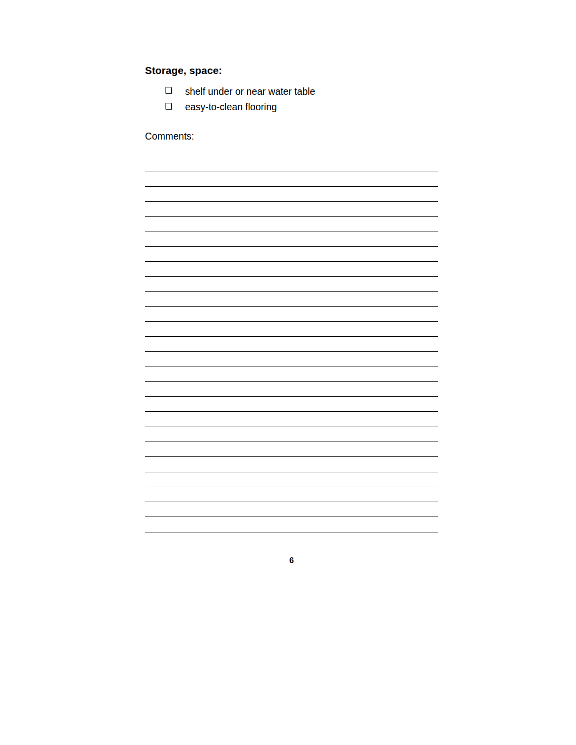Storage, space:
shelf under or near water table
easy-to-clean flooring
Comments:
6